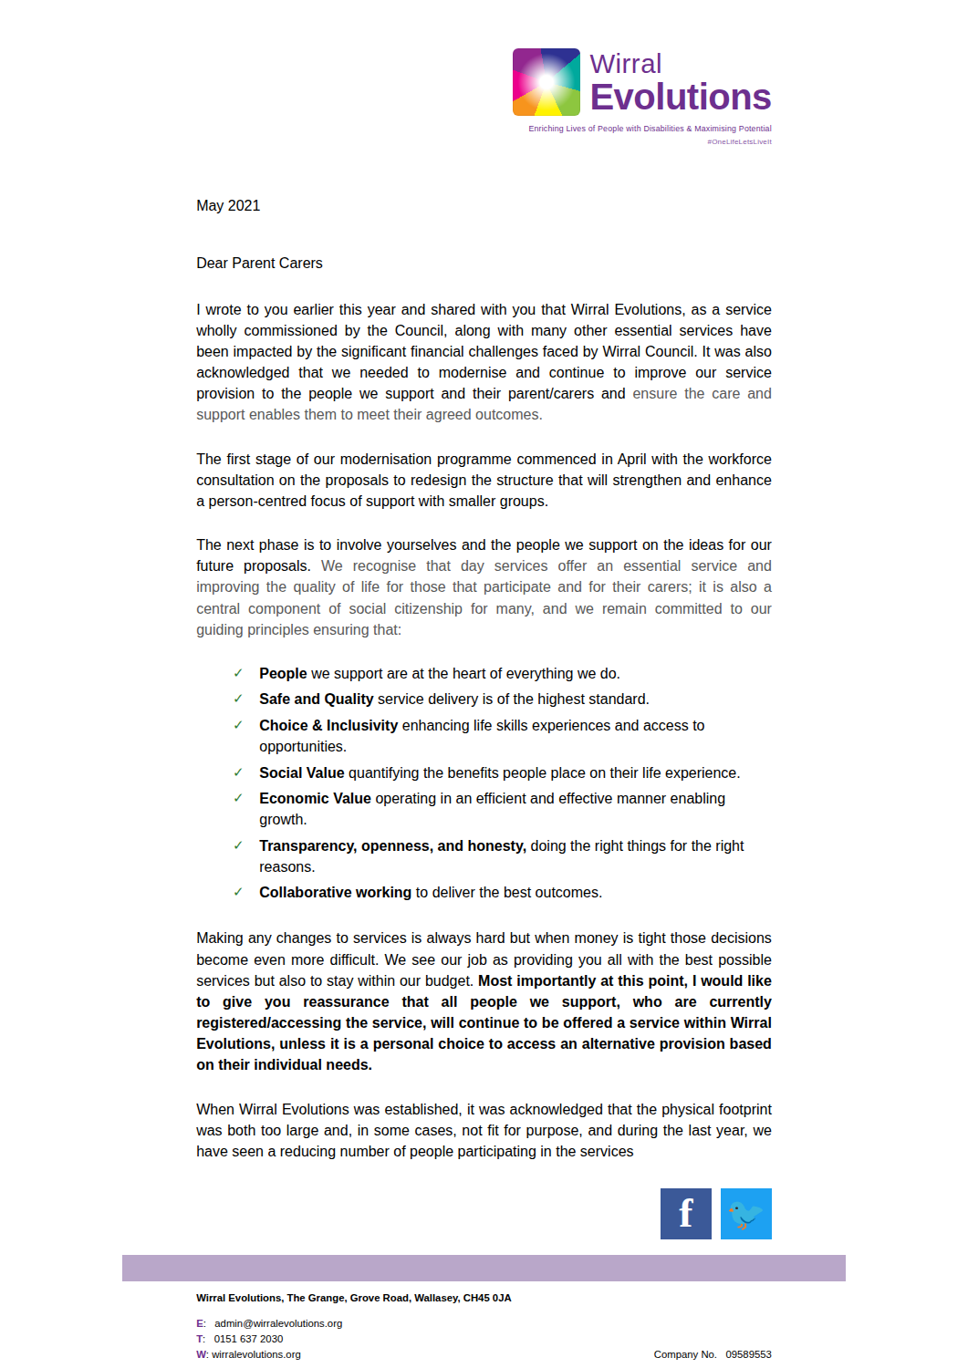Wirral
Evolutions
Enriching Lives of People with Disabilities & Maximising Potential #OneLifeLetsLiveIt
May 2021
Dear Parent Carers
I wrote to you earlier this year and shared with you that Wirral Evolutions, as a service wholly commissioned by the Council, along with many other essential services have been impacted by the significant financial challenges faced by Wirral Council. It was also acknowledged that we needed to modernise and continue to improve our service provision to the people we support and their parent/carers and ensure the care and support enables them to meet their agreed outcomes.
The first stage of our modernisation programme commenced in April with the workforce consultation on the proposals to redesign the structure that will strengthen and enhance a person-centred focus of support with smaller groups.
The next phase is to involve yourselves and the people we support on the ideas for our future proposals. We recognise that day services offer an essential service and improving the quality of life for those that participate and for their carers; it is also a central component of social citizenship for many, and we remain committed to our guiding principles ensuring that:
People we support are at the heart of everything we do.
Safe and Quality service delivery is of the highest standard.
Choice & Inclusivity enhancing life skills experiences and access to opportunities.
Social Value quantifying the benefits people place on their life experience.
Economic Value operating in an efficient and effective manner enabling growth.
Transparency, openness, and honesty, doing the right things for the right reasons.
Collaborative working to deliver the best outcomes.
Making any changes to services is always hard but when money is tight those decisions become even more difficult. We see our job as providing you all with the best possible services but also to stay within our budget. Most importantly at this point, I would like to give you reassurance that all people we support, who are currently registered/accessing the service, will continue to be offered a service within Wirral Evolutions, unless it is a personal choice to access an alternative provision based on their individual needs.
When Wirral Evolutions was established, it was acknowledged that the physical footprint was both too large and, in some cases, not fit for purpose, and during the last year, we have seen a reducing number of people participating in the services
f 🐦
Wirral Evolutions, The Grange, Grove Road, Wallasey, CH45 0JA
E: admin@wirralevolutions.org
T: 0151 637 2030
W: wirralevolutions.org
Company No. 09589553